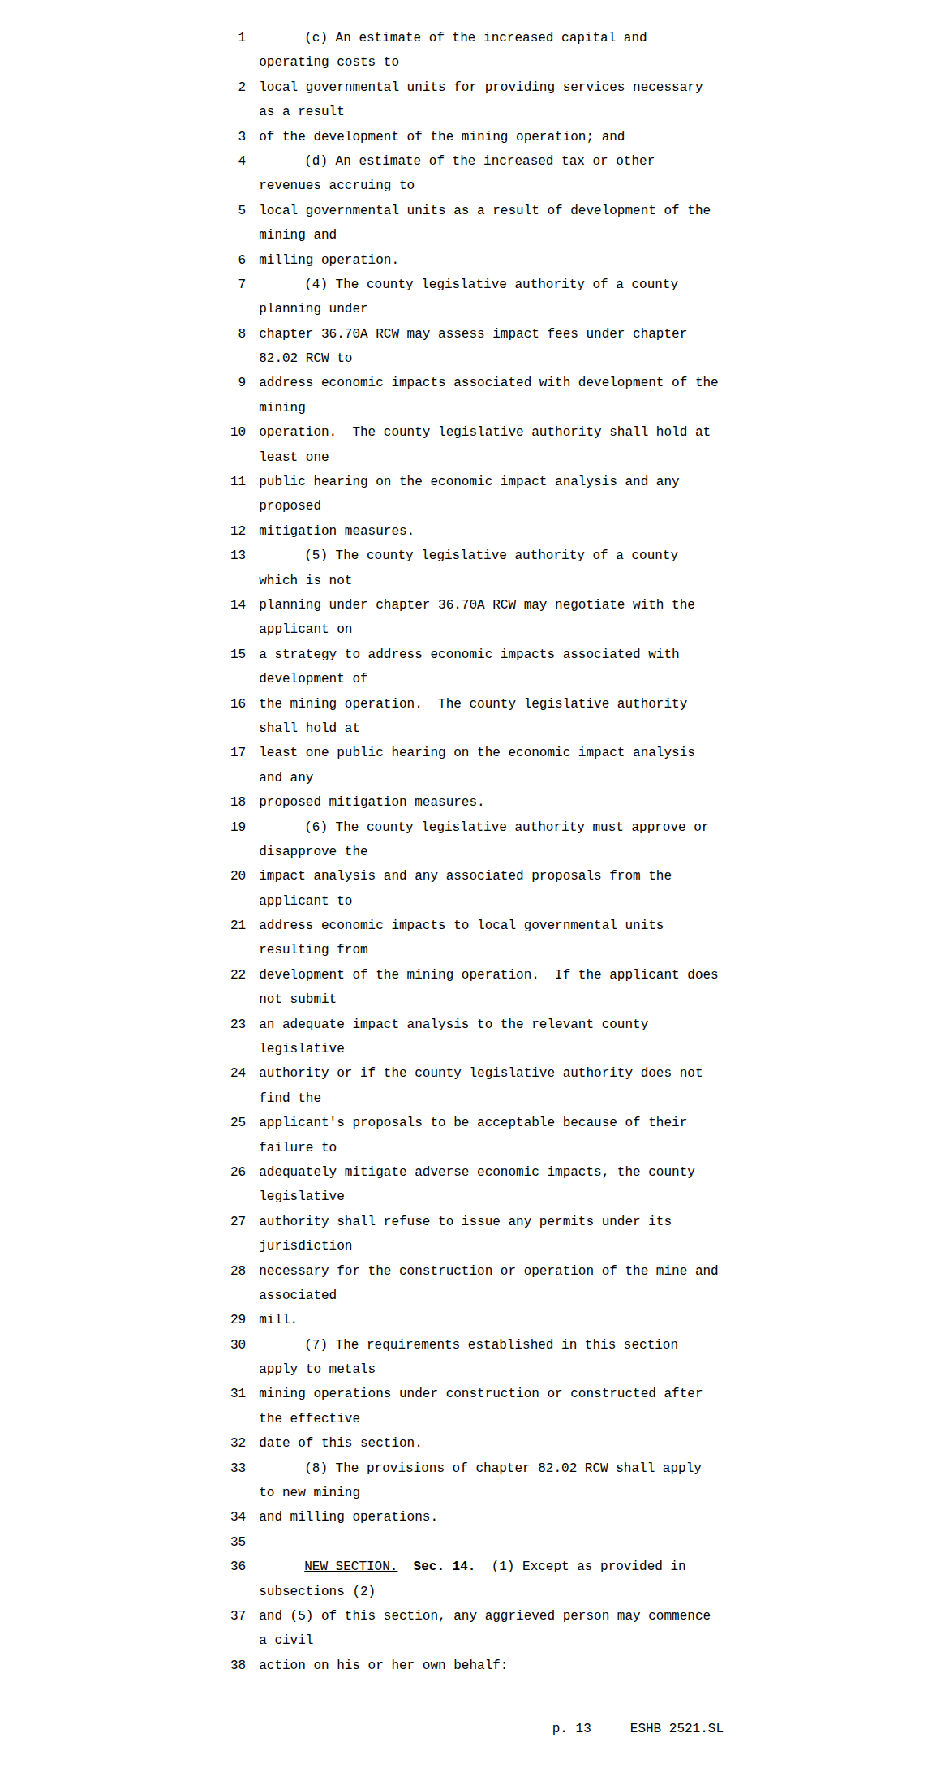(c) An estimate of the increased capital and operating costs to
local governmental units for providing services necessary as a result
of the development of the mining operation; and
(d) An estimate of the increased tax or other revenues accruing to
local governmental units as a result of development of the mining and
milling operation.
(4) The county legislative authority of a county planning under
chapter 36.70A RCW may assess impact fees under chapter 82.02 RCW to
address economic impacts associated with development of the mining
operation. The county legislative authority shall hold at least one
public hearing on the economic impact analysis and any proposed
mitigation measures.
(5) The county legislative authority of a county which is not
planning under chapter 36.70A RCW may negotiate with the applicant on
a strategy to address economic impacts associated with development of
the mining operation. The county legislative authority shall hold at
least one public hearing on the economic impact analysis and any
proposed mitigation measures.
(6) The county legislative authority must approve or disapprove the
impact analysis and any associated proposals from the applicant to
address economic impacts to local governmental units resulting from
development of the mining operation. If the applicant does not submit
an adequate impact analysis to the relevant county legislative
authority or if the county legislative authority does not find the
applicant's proposals to be acceptable because of their failure to
adequately mitigate adverse economic impacts, the county legislative
authority shall refuse to issue any permits under its jurisdiction
necessary for the construction or operation of the mine and associated
mill.
(7) The requirements established in this section apply to metals
mining operations under construction or constructed after the effective
date of this section.
(8) The provisions of chapter 82.02 RCW shall apply to new mining
and milling operations.
NEW SECTION. Sec. 14. (1) Except as provided in subsections (2)
and (5) of this section, any aggrieved person may commence a civil
action on his or her own behalf:
p. 13 ESHB 2521.SL